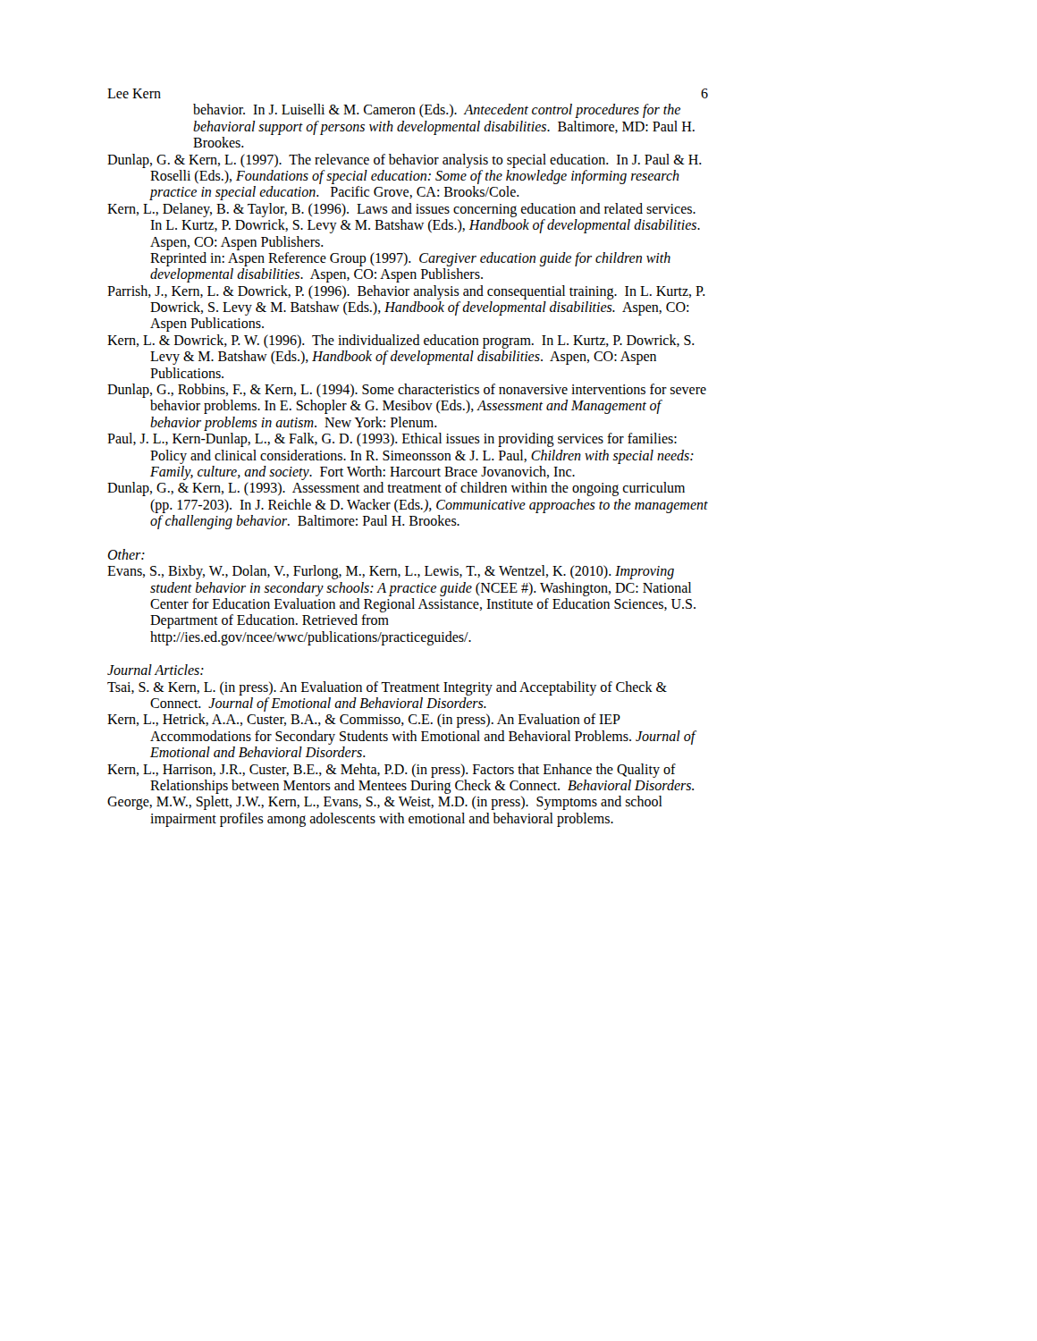Lee Kern 6
behavior. In J. Luiselli & M. Cameron (Eds.). Antecedent control procedures for the behavioral support of persons with developmental disabilities. Baltimore, MD: Paul H. Brookes.
Dunlap, G. & Kern, L. (1997). The relevance of behavior analysis to special education. In J. Paul & H. Roselli (Eds.), Foundations of special education: Some of the knowledge informing research practice in special education. Pacific Grove, CA: Brooks/Cole.
Kern, L., Delaney, B. & Taylor, B. (1996). Laws and issues concerning education and related services. In L. Kurtz, P. Dowrick, S. Levy & M. Batshaw (Eds.), Handbook of developmental disabilities. Aspen, CO: Aspen Publishers.
Reprinted in: Aspen Reference Group (1997). Caregiver education guide for children with developmental disabilities. Aspen, CO: Aspen Publishers.
Parrish, J., Kern, L. & Dowrick, P. (1996). Behavior analysis and consequential training. In L. Kurtz, P. Dowrick, S. Levy & M. Batshaw (Eds.), Handbook of developmental disabilities. Aspen, CO: Aspen Publications.
Kern, L. & Dowrick, P. W. (1996). The individualized education program. In L. Kurtz, P. Dowrick, S. Levy & M. Batshaw (Eds.), Handbook of developmental disabilities. Aspen, CO: Aspen Publications.
Dunlap, G., Robbins, F., & Kern, L. (1994). Some characteristics of nonaversive interventions for severe behavior problems. In E. Schopler & G. Mesibov (Eds.), Assessment and Management of behavior problems in autism. New York: Plenum.
Paul, J. L., Kern-Dunlap, L., & Falk, G. D. (1993). Ethical issues in providing services for families: Policy and clinical considerations. In R. Simeonsson & J. L. Paul, Children with special needs: Family, culture, and society. Fort Worth: Harcourt Brace Jovanovich, Inc.
Dunlap, G., & Kern, L. (1993). Assessment and treatment of children within the ongoing curriculum (pp. 177-203). In J. Reichle & D. Wacker (Eds.), Communicative approaches to the management of challenging behavior. Baltimore: Paul H. Brookes.
Other:
Evans, S., Bixby, W., Dolan, V., Furlong, M., Kern, L., Lewis, T., & Wentzel, K. (2010). Improving student behavior in secondary schools: A practice guide (NCEE #). Washington, DC: National Center for Education Evaluation and Regional Assistance, Institute of Education Sciences, U.S. Department of Education. Retrieved from http://ies.ed.gov/ncee/wwc/publications/practiceguides/.
Journal Articles:
Tsai, S. & Kern, L. (in press). An Evaluation of Treatment Integrity and Acceptability of Check & Connect. Journal of Emotional and Behavioral Disorders.
Kern, L., Hetrick, A.A., Custer, B.A., & Commisso, C.E. (in press). An Evaluation of IEP Accommodations for Secondary Students with Emotional and Behavioral Problems. Journal of Emotional and Behavioral Disorders.
Kern, L., Harrison, J.R., Custer, B.E., & Mehta, P.D. (in press). Factors that Enhance the Quality of Relationships between Mentors and Mentees During Check & Connect. Behavioral Disorders.
George, M.W., Splett, J.W., Kern, L., Evans, S., & Weist, M.D. (in press). Symptoms and school impairment profiles among adolescents with emotional and behavioral problems.